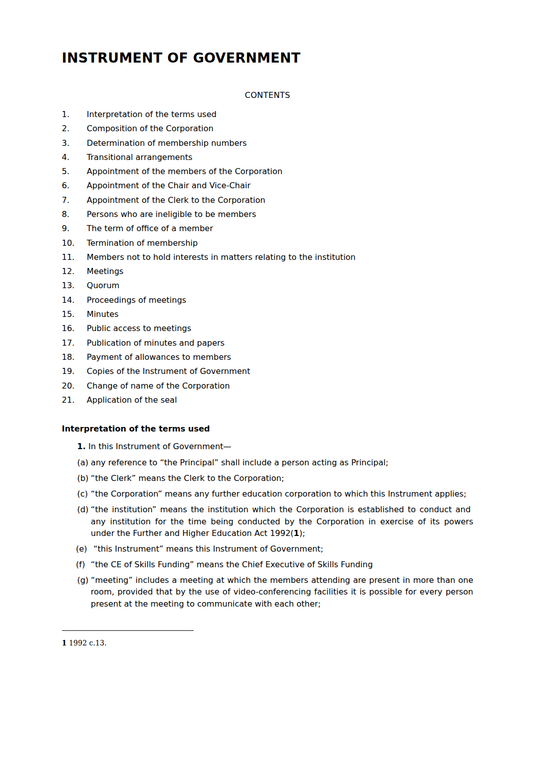INSTRUMENT OF GOVERNMENT
CONTENTS
Interpretation of the terms used
Composition of the Corporation
Determination of membership numbers
Transitional arrangements
Appointment of the members of the Corporation
Appointment of the Chair and Vice-Chair
Appointment of the Clerk to the Corporation
Persons who are ineligible to be members
The term of office of a member
Termination of membership
Members not to hold interests in matters relating to the institution
Meetings
Quorum
Proceedings of meetings
Minutes
Public access to meetings
Publication of minutes and papers
Payment of allowances to members
Copies of the Instrument of Government
Change of name of the Corporation
Application of the seal
Interpretation of the terms used
1. In this Instrument of Government—
any reference to “the Principal” shall include a person acting as Principal;
“the Clerk” means the Clerk to the Corporation;
“the Corporation” means any further education corporation to which this Instrument applies;
“the institution” means the institution which the Corporation is established to conduct and any institution for the time being conducted by the Corporation in exercise of its powers under the Further and Higher Education Act 1992(1);
“this Instrument” means this Instrument of Government;
“the CE of Skills Funding” means the Chief Executive of Skills Funding
“meeting” includes a meeting at which the members attending are present in more than one room, provided that by the use of video-conferencing facilities it is possible for every person present at the meeting to communicate with each other;
1 1992 c.13.